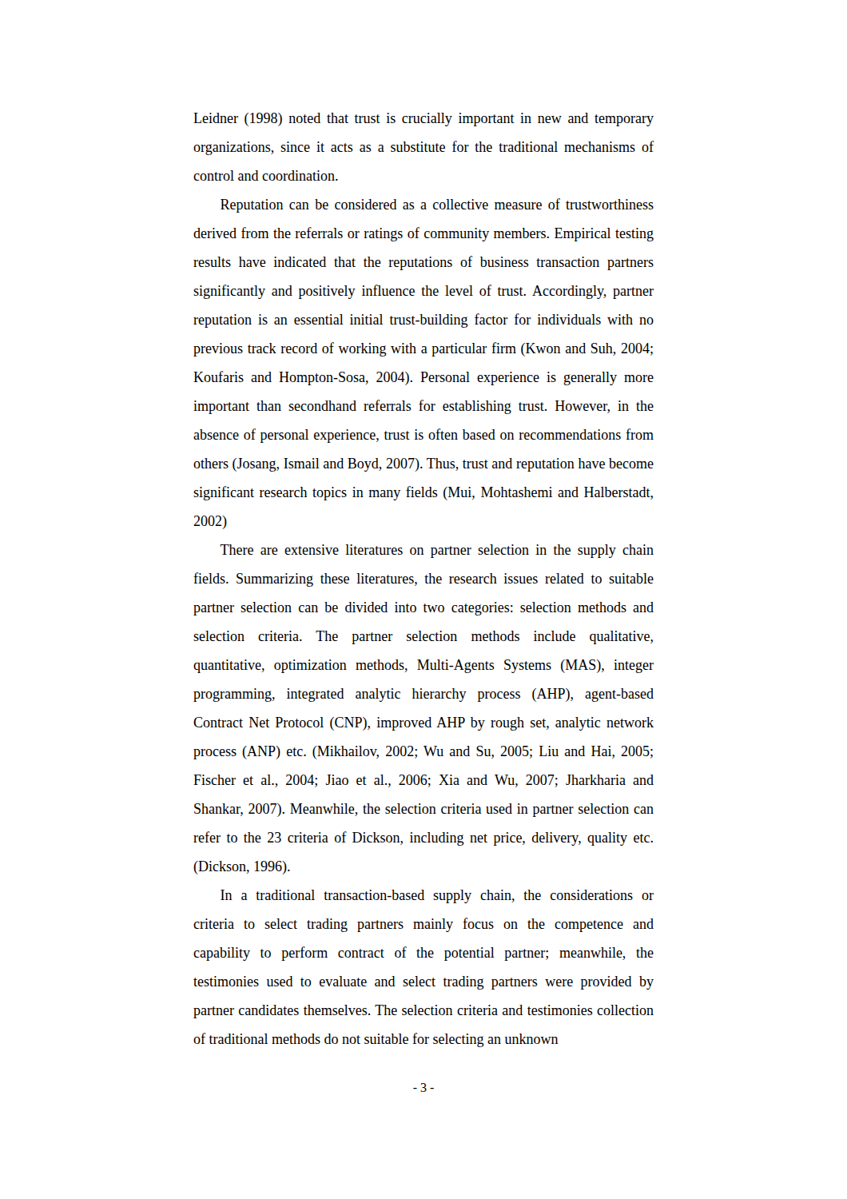Leidner (1998) noted that trust is crucially important in new and temporary organizations, since it acts as a substitute for the traditional mechanisms of control and coordination.
Reputation can be considered as a collective measure of trustworthiness derived from the referrals or ratings of community members. Empirical testing results have indicated that the reputations of business transaction partners significantly and positively influence the level of trust. Accordingly, partner reputation is an essential initial trust-building factor for individuals with no previous track record of working with a particular firm (Kwon and Suh, 2004; Koufaris and Hompton-Sosa, 2004). Personal experience is generally more important than secondhand referrals for establishing trust. However, in the absence of personal experience, trust is often based on recommendations from others (Josang, Ismail and Boyd, 2007). Thus, trust and reputation have become significant research topics in many fields (Mui, Mohtashemi and Halberstadt, 2002)
There are extensive literatures on partner selection in the supply chain fields. Summarizing these literatures, the research issues related to suitable partner selection can be divided into two categories: selection methods and selection criteria. The partner selection methods include qualitative, quantitative, optimization methods, Multi-Agents Systems (MAS), integer programming, integrated analytic hierarchy process (AHP), agent-based Contract Net Protocol (CNP), improved AHP by rough set, analytic network process (ANP) etc. (Mikhailov, 2002; Wu and Su, 2005; Liu and Hai, 2005; Fischer et al., 2004; Jiao et al., 2006; Xia and Wu, 2007; Jharkharia and Shankar, 2007). Meanwhile, the selection criteria used in partner selection can refer to the 23 criteria of Dickson, including net price, delivery, quality etc. (Dickson, 1996).
In a traditional transaction-based supply chain, the considerations or criteria to select trading partners mainly focus on the competence and capability to perform contract of the potential partner; meanwhile, the testimonies used to evaluate and select trading partners were provided by partner candidates themselves. The selection criteria and testimonies collection of traditional methods do not suitable for selecting an unknown
- 3 -